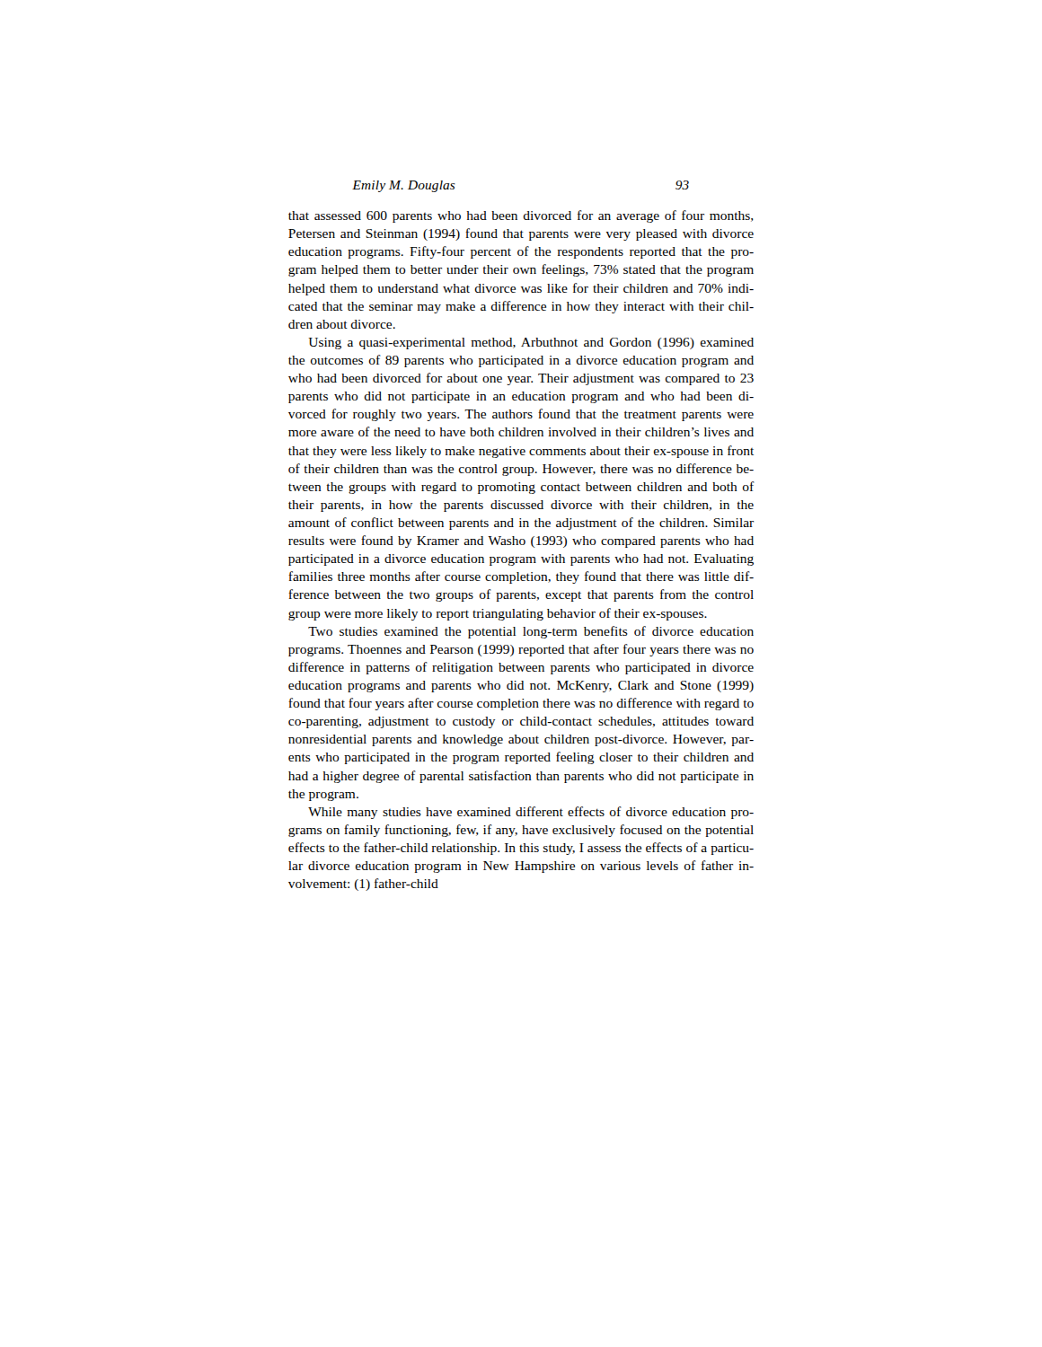Emily M. Douglas 93
that assessed 600 parents who had been divorced for an average of four months, Petersen and Steinman (1994) found that parents were very pleased with divorce education programs. Fifty-four percent of the respondents reported that the program helped them to better under their own feelings, 73% stated that the program helped them to understand what divorce was like for their children and 70% indicated that the seminar may make a difference in how they interact with their children about divorce.
Using a quasi-experimental method, Arbuthnot and Gordon (1996) examined the outcomes of 89 parents who participated in a divorce education program and who had been divorced for about one year. Their adjustment was compared to 23 parents who did not participate in an education program and who had been divorced for roughly two years. The authors found that the treatment parents were more aware of the need to have both children involved in their children’s lives and that they were less likely to make negative comments about their ex-spouse in front of their children than was the control group. However, there was no difference between the groups with regard to promoting contact between children and both of their parents, in how the parents discussed divorce with their children, in the amount of conflict between parents and in the adjustment of the children. Similar results were found by Kramer and Washo (1993) who compared parents who had participated in a divorce education program with parents who had not. Evaluating families three months after course completion, they found that there was little difference between the two groups of parents, except that parents from the control group were more likely to report triangulating behavior of their ex-spouses.
Two studies examined the potential long-term benefits of divorce education programs. Thoennes and Pearson (1999) reported that after four years there was no difference in patterns of relitigation between parents who participated in divorce education programs and parents who did not. McKenry, Clark and Stone (1999) found that four years after course completion there was no difference with regard to co-parenting, adjustment to custody or child-contact schedules, attitudes toward nonresidential parents and knowledge about children post-divorce. However, parents who participated in the program reported feeling closer to their children and had a higher degree of parental satisfaction than parents who did not participate in the program.
While many studies have examined different effects of divorce education programs on family functioning, few, if any, have exclusively focused on the potential effects to the father-child relationship. In this study, I assess the effects of a particular divorce education program in New Hampshire on various levels of father involvement: (1) father-child